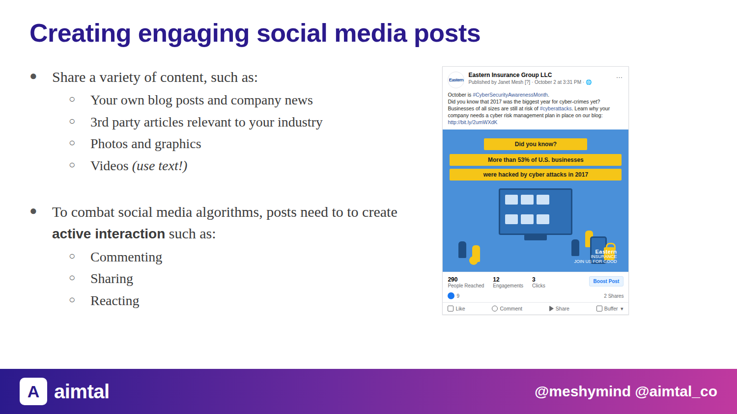Creating engaging social media posts
Share a variety of content, such as:
Your own blog posts and company news
3rd party articles relevant to your industry
Photos and graphics
Videos (use text!)
To combat social media algorithms, posts need to to create active interaction such as:
Commenting
Sharing
Reacting
Eastern
Eastern Insurance Group LLC
Published by Janet Mesh [?] · October 2 at 3:31 PM · 🌐
…
October is #CyberSecurityAwarenessMonth.
Did you know that 2017 was the biggest year for cyber-crimes yet?
Businesses of all sizes are still at risk of #cyberattacks. Learn why your company needs a cyber risk management plan in place on our blog: http://bit.ly/2umWXdK
Did you know?
More than 53% of U.S. businesses
were hacked by cyber attacks in 2017
Eastern INSURANCE
JOIN US FOR GOOD
290
People Reached
12
Engagements
3
Clicks
Boost Post
9
2 Shares
Like Comment Share Buffer ▾
A
aimtal
@meshymind @aimtal_co